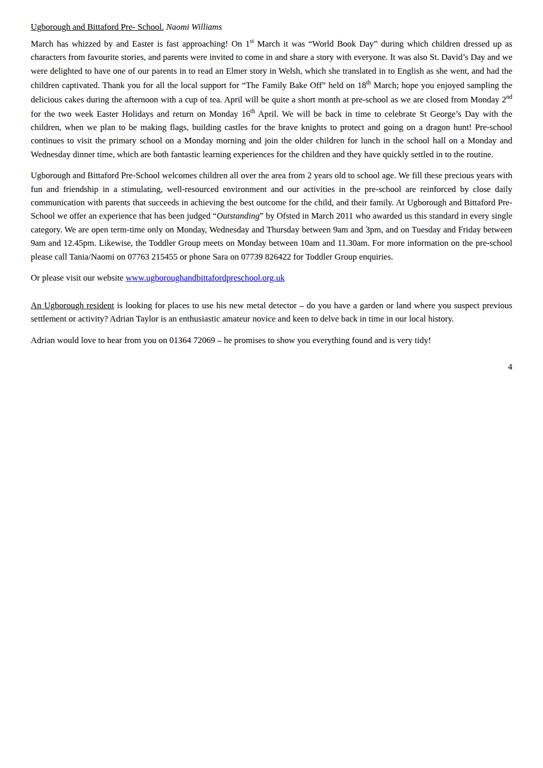Ugborough and Bittaford Pre- School.
Naomi Williams
March has whizzed by and Easter is fast approaching! On 1st March it was “World Book Day” during which children dressed up as characters from favourite stories, and parents were invited to come in and share a story with everyone. It was also St. David’s Day and we were delighted to have one of our parents in to read an Elmer story in Welsh, which she translated in to English as she went, and had the children captivated. Thank you for all the local support for “The Family Bake Off” held on 18th March; hope you enjoyed sampling the delicious cakes during the afternoon with a cup of tea. April will be quite a short month at pre-school as we are closed from Monday 2nd for the two week Easter Holidays and return on Monday 16th April. We will be back in time to celebrate St George’s Day with the children, when we plan to be making flags, building castles for the brave knights to protect and going on a dragon hunt! Pre-school continues to visit the primary school on a Monday morning and join the older children for lunch in the school hall on a Monday and Wednesday dinner time, which are both fantastic learning experiences for the children and they have quickly settled in to the routine.
Ugborough and Bittaford Pre-School welcomes children all over the area from 2 years old to school age. We fill these precious years with fun and friendship in a stimulating, well-resourced environment and our activities in the pre-school are reinforced by close daily communication with parents that succeeds in achieving the best outcome for the child, and their family. At Ugborough and Bittaford Pre-School we offer an experience that has been judged “Outstanding” by Ofsted in March 2011 who awarded us this standard in every single category. We are open term-time only on Monday, Wednesday and Thursday between 9am and 3pm, and on Tuesday and Friday between 9am and 12.45pm. Likewise, the Toddler Group meets on Monday between 10am and 11.30am. For more information on the pre-school please call Tania/Naomi on 07763 215455 or phone Sara on 07739 826422 for Toddler Group enquiries.
Or please visit our website www.ugboroughandbittafordpreschool.org.uk
An Ugborough resident is looking for places to use his new metal detector – do you have a garden or land where you suspect previous settlement or activity? Adrian Taylor is an enthusiastic amateur novice and keen to delve back in time in our local history.
Adrian would love to hear from you on 01364 72069 – he promises to show you everything found and is very tidy!
4